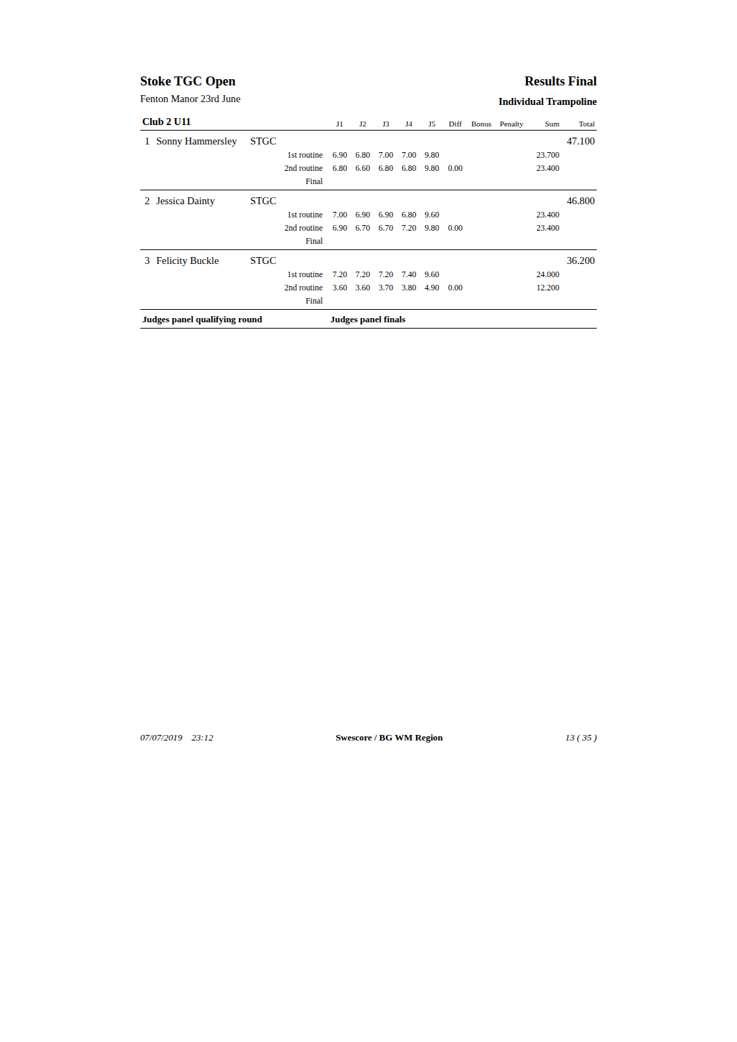Stoke TGC Open
Fenton Manor 23rd June
Results Final
Individual Trampoline
| Club 2 U11 | J1 | J2 | J3 | J4 | J5 | Diff | Bonus | Penalty | Sum | Total |
| 1 | Sonny Hammersley | STGC | | | 47.100 |
| | | 1st routine | 6.90 | 6.80 | 7.00 | 7.00 | 9.80 | | | | 23.700 | |
| | | 2nd routine | 6.80 | 6.60 | 6.80 | 6.80 | 9.80 | 0.00 | | | 23.400 | |
| | | Final | | | | | | | | | | |
| 2 | Jessica Dainty | STGC | | | 46.800 |
| | | 1st routine | 7.00 | 6.90 | 6.90 | 6.80 | 9.60 | | | | 23.400 | |
| | | 2nd routine | 6.90 | 6.70 | 6.70 | 7.20 | 9.80 | 0.00 | | | 23.400 | |
| | | Final | | | | | | | | | | |
| 3 | Felicity Buckle | STGC | | | 36.200 |
| | | 1st routine | 7.20 | 7.20 | 7.20 | 7.40 | 9.60 | | | | 24.000 | |
| | | 2nd routine | 3.60 | 3.60 | 3.70 | 3.80 | 4.90 | 0.00 | | | 12.200 | |
| | | Final | | | | | | | | | | |
| Judges panel qualifying round | Judges panel finals | |
07/07/2019 23:12
Swescore / BG WM Region
13 ( 35 )